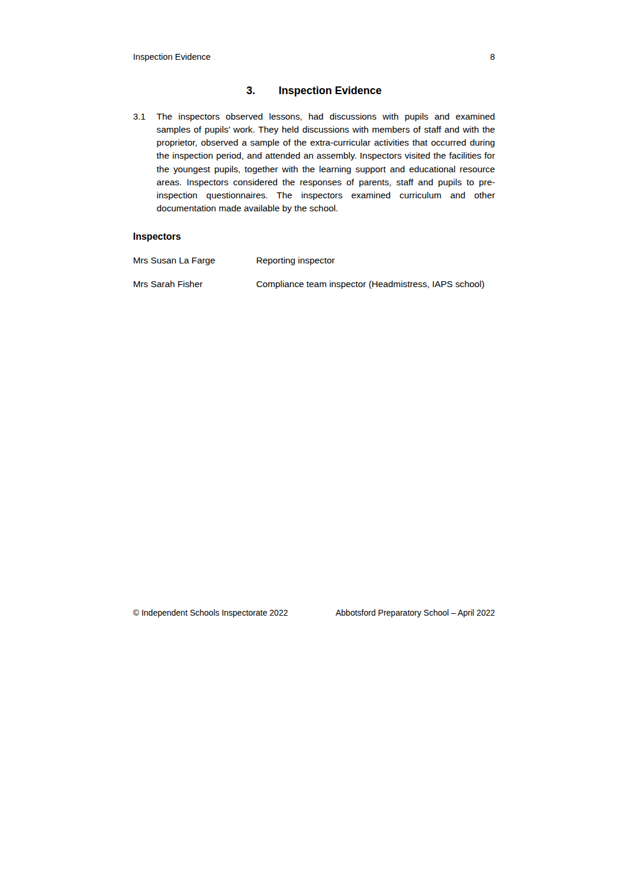Inspection Evidence 8
3. Inspection Evidence
3.1
The inspectors observed lessons, had discussions with pupils and examined samples of pupils’ work. They held discussions with members of staff and with the proprietor, observed a sample of the extra-curricular activities that occurred during the inspection period, and attended an assembly. Inspectors visited the facilities for the youngest pupils, together with the learning support and educational resource areas. Inspectors considered the responses of parents, staff and pupils to pre-inspection questionnaires. The inspectors examined curriculum and other documentation made available by the school.
Inspectors
| Mrs Susan La Farge | Reporting inspector |
| Mrs Sarah Fisher | Compliance team inspector (Headmistress, IAPS school) |
© Independent Schools Inspectorate 2022 Abbotsford Preparatory School – April 2022